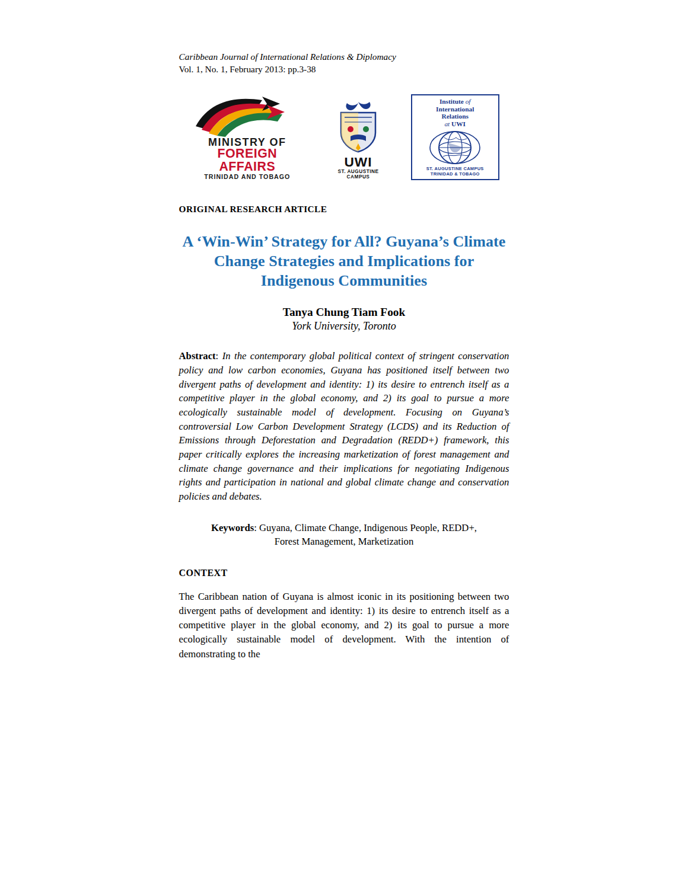Caribbean Journal of International Relations & Diplomacy
Vol. 1, No. 1, February 2013: pp.3-38
MINISTRY OF
FOREIGN AFFAIRS
TRINIDAD AND TOBAGO
UWI
ST. AUGUSTINE
CAMPUS
Institute of
International
Relations
at UWI
ST. AUGUSTINE CAMPUS
TRINIDAD & TOBAGO
ORIGINAL RESEARCH ARTICLE
A ‘Win-Win’ Strategy for All? Guyana’s Climate Change Strategies and Implications for Indigenous Communities
Tanya Chung Tiam Fook
York University, Toronto
Abstract: In the contemporary global political context of stringent conservation policy and low carbon economies, Guyana has positioned itself between two divergent paths of development and identity: 1) its desire to entrench itself as a competitive player in the global economy, and 2) its goal to pursue a more ecologically sustainable model of development. Focusing on Guyana’s controversial Low Carbon Development Strategy (LCDS) and its Reduction of Emissions through Deforestation and Degradation (REDD+) framework, this paper critically explores the increasing marketization of forest management and climate change governance and their implications for negotiating Indigenous rights and participation in national and global climate change and conservation policies and debates.
Keywords: Guyana, Climate Change, Indigenous People, REDD+,
Forest Management, Marketization
CONTEXT
The Caribbean nation of Guyana is almost iconic in its positioning between two divergent paths of development and identity: 1) its desire to entrench itself as a competitive player in the global economy, and 2) its goal to pursue a more ecologically sustainable model of development. With the intention of demonstrating to the